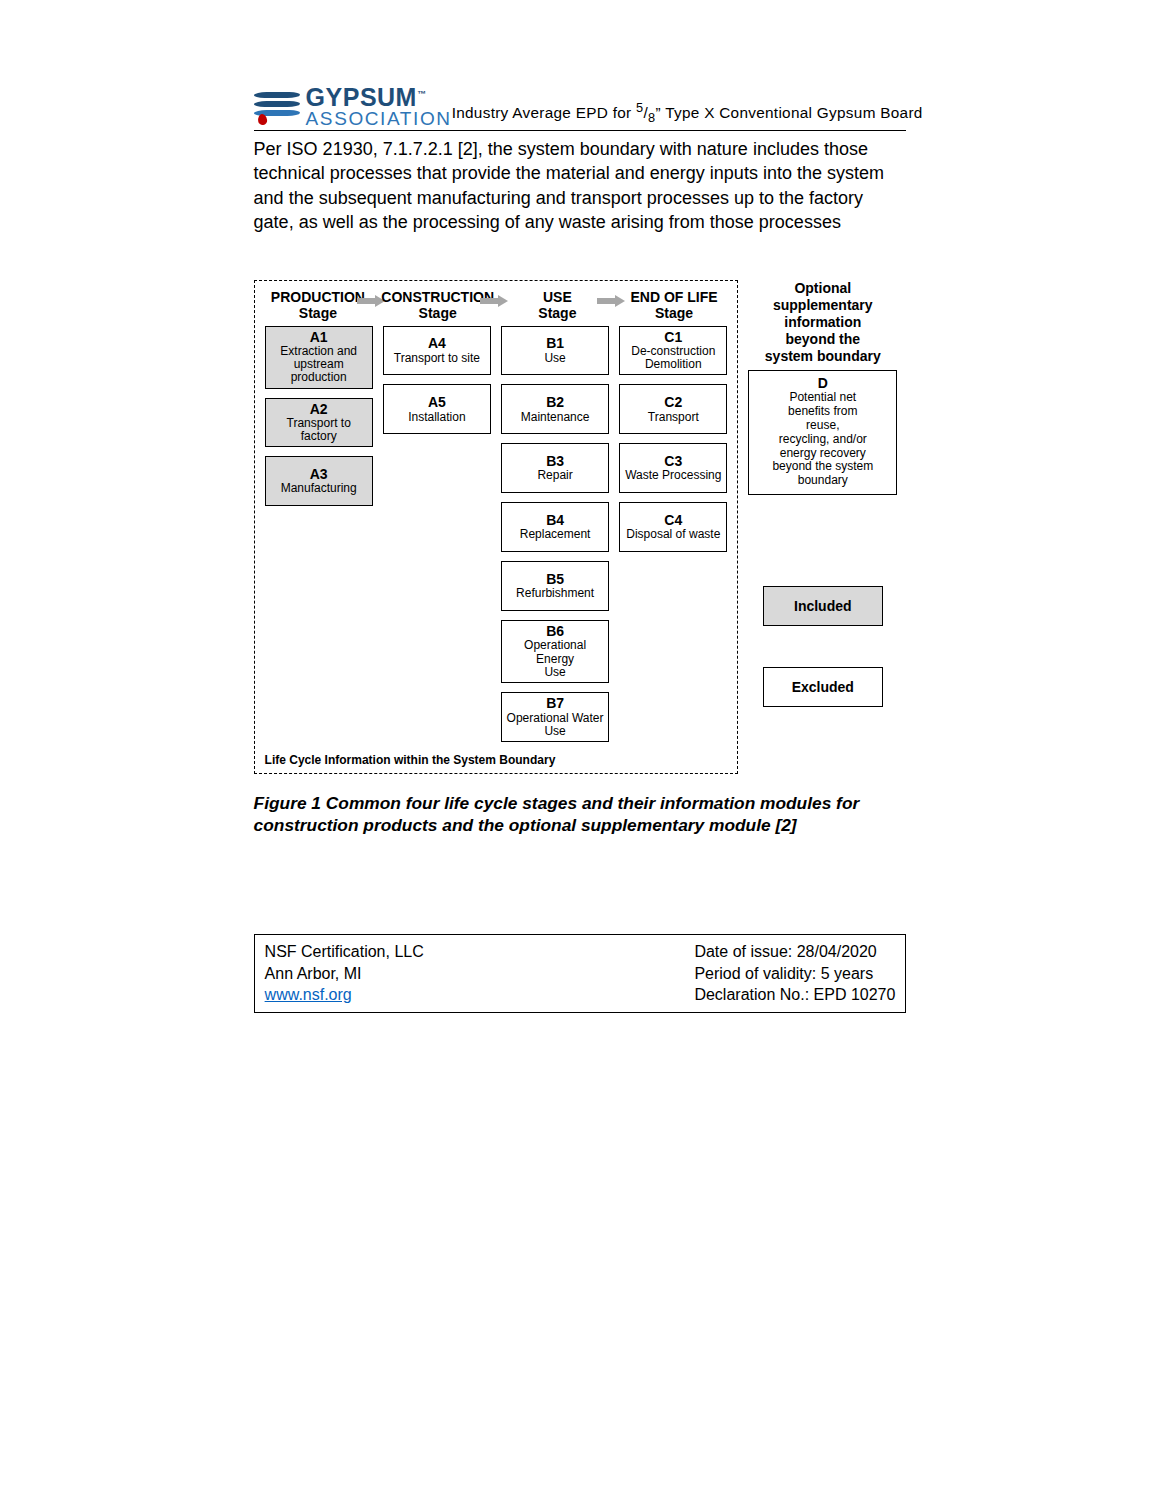GYPSUM™
ASSOCIATION
Industry Average EPD for 5/8” Type X Conventional Gypsum Board
Per ISO 21930, 7.1.7.2.1 [2], the system boundary with nature includes those technical processes that provide the material and energy inputs into the system and the subsequent manufacturing and transport processes up to the factory gate, as well as the processing of any waste arising from those processes
PRODUCTION
Stage
CONSTRUCTION
Stage
USE
Stage
END OF LIFE
Stage
A1
Extraction and
upstream production
A2
Transport to factory
A3
Manufacturing
A4
Transport to site
A5
Installation
B1
Use
B2
Maintenance
B3
Repair
B4
Replacement
B5
Refurbishment
B6
Operational Energy
Use
B7
Operational Water
Use
C1
De-construction
Demolition
C2
Transport
C3
Waste Processing
C4
Disposal of waste
Life Cycle Information within the System Boundary
Optional
supplementary
information
beyond the
system boundary
D
Potential net
benefits from
reuse,
recycling, and/or
energy recovery
beyond the system
boundary
Included
Excluded
Figure 1 Common four life cycle stages and their information modules for construction products and the optional supplementary module [2]
NSF Certification, LLC
Ann Arbor, MI
www.nsf.org
Date of issue: 28/04/2020
Period of validity: 5 years
Declaration No.: EPD 10270